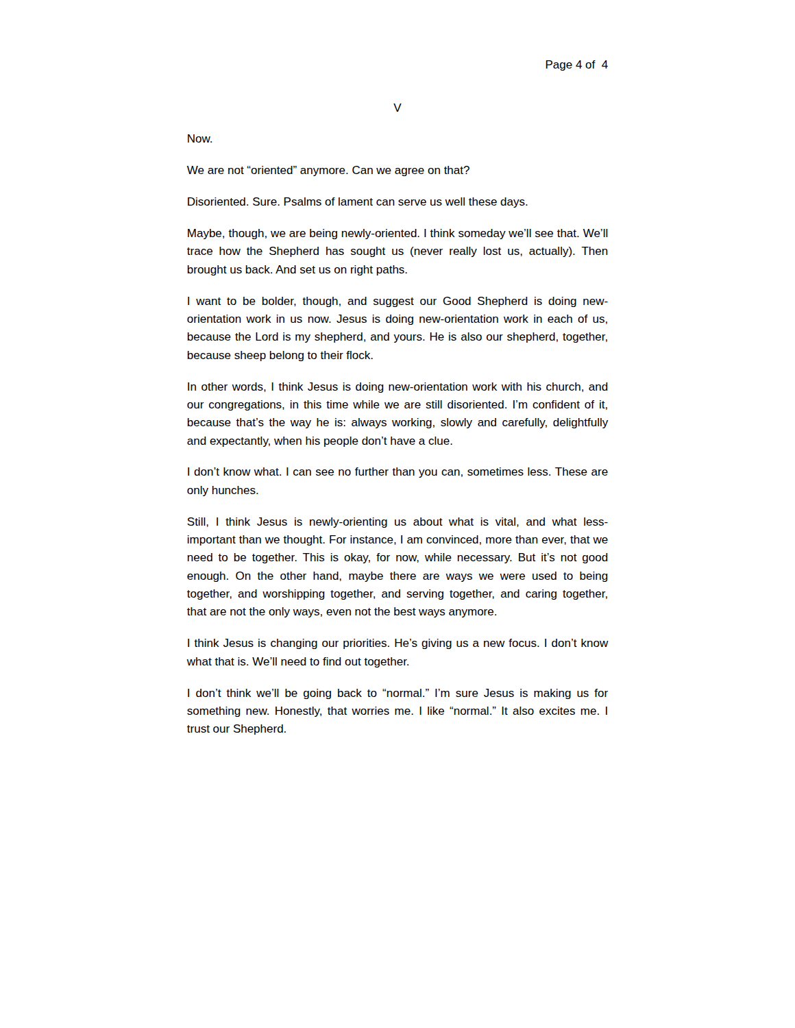Page 4 of 4
V
Now.
We are not “oriented” anymore. Can we agree on that?
Disoriented. Sure. Psalms of lament can serve us well these days.
Maybe, though, we are being newly-oriented. I think someday we’ll see that. We’ll trace how the Shepherd has sought us (never really lost us, actually). Then brought us back. And set us on right paths.
I want to be bolder, though, and suggest our Good Shepherd is doing new-orientation work in us now. Jesus is doing new-orientation work in each of us, because the Lord is my shepherd, and yours. He is also our shepherd, together, because sheep belong to their flock.
In other words, I think Jesus is doing new-orientation work with his church, and our congregations, in this time while we are still disoriented. I’m confident of it, because that’s the way he is: always working, slowly and carefully, delightfully and expectantly, when his people don’t have a clue.
I don’t know what. I can see no further than you can, sometimes less. These are only hunches.
Still, I think Jesus is newly-orienting us about what is vital, and what less-important than we thought. For instance, I am convinced, more than ever, that we need to be together. This is okay, for now, while necessary. But it’s not good enough. On the other hand, maybe there are ways we were used to being together, and worshipping together, and serving together, and caring together, that are not the only ways, even not the best ways anymore.
I think Jesus is changing our priorities. He’s giving us a new focus. I don’t know what that is. We’ll need to find out together.
I don’t think we’ll be going back to “normal.” I’m sure Jesus is making us for something new. Honestly, that worries me. I like “normal.” It also excites me. I trust our Shepherd.